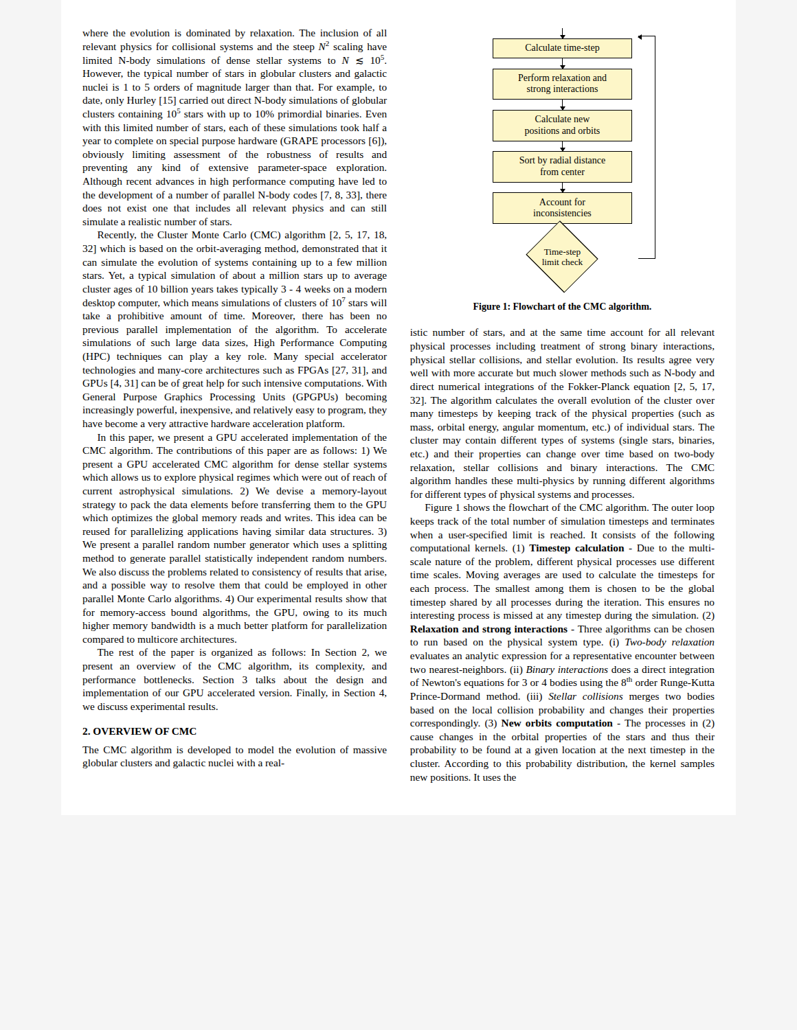where the evolution is dominated by relaxation. The inclusion of all relevant physics for collisional systems and the steep N2 scaling have limited N-body simulations of dense stellar systems to N ≲ 105. However, the typical number of stars in globular clusters and galactic nuclei is 1 to 5 orders of magnitude larger than that. For example, to date, only Hurley [15] carried out direct N-body simulations of globular clusters containing 105 stars with up to 10% primordial binaries. Even with this limited number of stars, each of these simulations took half a year to complete on special purpose hardware (GRAPE processors [6]), obviously limiting assessment of the robustness of results and preventing any kind of extensive parameter-space exploration. Although recent advances in high performance computing have led to the development of a number of parallel N-body codes [7, 8, 33], there does not exist one that includes all relevant physics and can still simulate a realistic number of stars.
Recently, the Cluster Monte Carlo (CMC) algorithm [2, 5, 17, 18, 32] which is based on the orbit-averaging method, demonstrated that it can simulate the evolution of systems containing up to a few million stars. Yet, a typical simulation of about a million stars up to average cluster ages of 10 billion years takes typically 3 - 4 weeks on a modern desktop computer, which means simulations of clusters of 107 stars will take a prohibitive amount of time. Moreover, there has been no previous parallel implementation of the algorithm. To accelerate simulations of such large data sizes, High Performance Computing (HPC) techniques can play a key role. Many special accelerator technologies and many-core architectures such as FPGAs [27, 31], and GPUs [4, 31] can be of great help for such intensive computations. With General Purpose Graphics Processing Units (GPGPUs) becoming increasingly powerful, inexpensive, and relatively easy to program, they have become a very attractive hardware acceleration platform.
In this paper, we present a GPU accelerated implementation of the CMC algorithm. The contributions of this paper are as follows: 1) We present a GPU accelerated CMC algorithm for dense stellar systems which allows us to explore physical regimes which were out of reach of current astrophysical simulations. 2) We devise a memory-layout strategy to pack the data elements before transferring them to the GPU which optimizes the global memory reads and writes. This idea can be reused for parallelizing applications having similar data structures. 3) We present a parallel random number generator which uses a splitting method to generate parallel statistically independent random numbers. We also discuss the problems related to consistency of results that arise, and a possible way to resolve them that could be employed in other parallel Monte Carlo algorithms. 4) Our experimental results show that for memory-access bound algorithms, the GPU, owing to its much higher memory bandwidth is a much better platform for parallelization compared to multicore architectures.
The rest of the paper is organized as follows: In Section 2, we present an overview of the CMC algorithm, its complexity, and performance bottlenecks. Section 3 talks about the design and implementation of our GPU accelerated version. Finally, in Section 4, we discuss experimental results.
2. OVERVIEW OF CMC
The CMC algorithm is developed to model the evolution of massive globular clusters and galactic nuclei with a real-
Calculate time-step
Perform relaxation and
strong interactions
Calculate new
positions and orbits
Sort by radial distance
from center
Account for
inconsistencies
Time-step
limit check
Figure 1: Flowchart of the CMC algorithm.
istic number of stars, and at the same time account for all relevant physical processes including treatment of strong binary interactions, physical stellar collisions, and stellar evolution. Its results agree very well with more accurate but much slower methods such as N-body and direct numerical integrations of the Fokker-Planck equation [2, 5, 17, 32]. The algorithm calculates the overall evolution of the cluster over many timesteps by keeping track of the physical properties (such as mass, orbital energy, angular momentum, etc.) of individual stars. The cluster may contain different types of systems (single stars, binaries, etc.) and their properties can change over time based on two-body relaxation, stellar collisions and binary interactions. The CMC algorithm handles these multi-physics by running different algorithms for different types of physical systems and processes.
Figure 1 shows the flowchart of the CMC algorithm. The outer loop keeps track of the total number of simulation timesteps and terminates when a user-specified limit is reached. It consists of the following computational kernels. (1) Timestep calculation - Due to the multi-scale nature of the problem, different physical processes use different time scales. Moving averages are used to calculate the timesteps for each process. The smallest among them is chosen to be the global timestep shared by all processes during the iteration. This ensures no interesting process is missed at any timestep during the simulation. (2) Relaxation and strong interactions - Three algorithms can be chosen to run based on the physical system type. (i) Two-body relaxation evaluates an analytic expression for a representative encounter between two nearest-neighbors. (ii) Binary interactions does a direct integration of Newton's equations for 3 or 4 bodies using the 8th order Runge-Kutta Prince-Dormand method. (iii) Stellar collisions merges two bodies based on the local collision probability and changes their properties correspondingly. (3) New orbits computation - The processes in (2) cause changes in the orbital properties of the stars and thus their probability to be found at a given location at the next timestep in the cluster. According to this probability distribution, the kernel samples new positions. It uses the